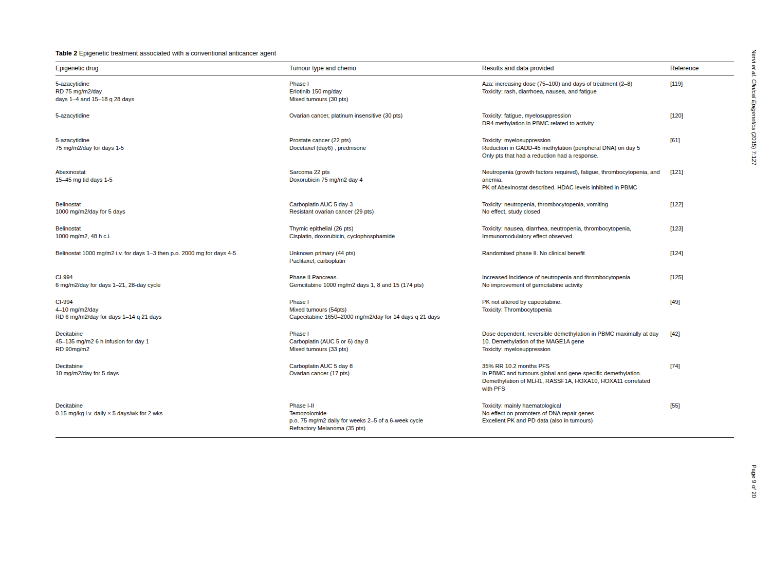Nervi et al. Clinical Epigenetics (2015) 7:127
Page 9 of 20
Table 2 Epigenetic treatment associated with a conventional anticancer agent
| Epigenetic drug | Tumour type and chemo | Results and data provided | Reference |
| --- | --- | --- | --- |
| 5-azacytidine RD 75 mg/m2/day days 1–4 and 15–18 q 28 days | Phase I Erlotinib 150 mg/day Mixed tumours (30 pts) | Aza: increasing dose (75–100) and days of treatment (2–8) Toxicity: rash, diarrhoea, nausea, and fatigue | [119] |
| 5-azacytidine | Ovarian cancer, platinum insensitive (30 pts) | Toxicity: fatigue, myelosuppression DR4 methylation in PBMC related to activity | [120] |
| 5-azacytidine 75 mg/m2/day for days 1-5 | Prostate cancer (22 pts) Docetaxel (day6) , prednisone | Toxicity: myelosuppression Reduction in GADD-45 methylation (peripheral DNA) on day 5 Only pts that had a reduction had a response. | [61] |
| Abexinostat 15–45 mg tid days 1-5 | Sarcoma 22 pts Doxorubicin 75 mg/m2 day 4 | Neutropenia (growth factors required), fatigue, thrombocytopenia, and anemia. PK of Abexinostat described. HDAC levels inhibited in PBMC | [121] |
| Belinostat 1000 mg/m2/day for 5 days | Carboplatin AUC 5 day 3 Resistant ovarian cancer (29 pts) | Toxicity: neutropenia, thrombocytopenia, vomiting No effect, study closed | [122] |
| Belinostat 1000 mg/m2, 48 h c.i. | Thymic epithelial (26 pts) Cisplatin, doxorubicin, cyclophosphamide | Toxicity: nausea, diarrhea, neutropenia, thrombocytopenia, Immunomodulatory effect observed | [123] |
| Belinostat 1000 mg/m2 i.v. for days 1–3 then p.o. 2000 mg for days 4-5 | Unknown primary (44 pts) Paclitaxel, carboplatin | Randomised phase II. No clinical benefit | [124] |
| CI-994 6 mg/m2/day for days 1–21, 28-day cycle | Phase II Pancreas. Gemcitabine 1000 mg/m2 days 1, 8 and 15 (174 pts) | Increased incidence of neutropenia and thrombocytopenia No improvement of gemcitabine activity | [125] |
| CI-994 4–10 mg/m2/day RD 6 mg/m2/day for days 1–14 q 21 days | Phase I Mixed tumours (54pts) Capecitabine 1650–2000 mg/m2/day for 14 days q 21 days | PK not altered by capecitabine. Toxicity: Thrombocytopenia | [49] |
| Decitabine 45–135 mg/m2 6 h infusion for day 1 RD 90mg/m2 | Phase I Carboplatin (AUC 5 or 6) day 8 Mixed tumours (33 pts) | Dose dependent, reversible demethylation in PBMC maximally at day 10. Demethylation of the MAGE1A gene Toxicity: myelosuppression | [42] |
| Decitabine 10 mg/m2/day for 5 days | Carboplatin AUC 5 day 8 Ovarian cancer (17 pts) | 35% RR 10.2 months PFS In PBMC and tumours global and gene-specific demethylation. Demethylation of MLH1, RASSF1A, HOXA10, HOXA11 correlated with PFS | [74] |
| Decitabine 0.15 mg/kg i.v. daily × 5 days/wk for 2 wks | Phase I-II Temozolomide p.o. 75 mg/m2 daily for weeks 2–5 of a 6-week cycle Refractory Melanoma (35 pts) | Toxicity: mainly haematological No effect on promoters of DNA repair genes Excellent PK and PD data (also in tumours) | [55] |